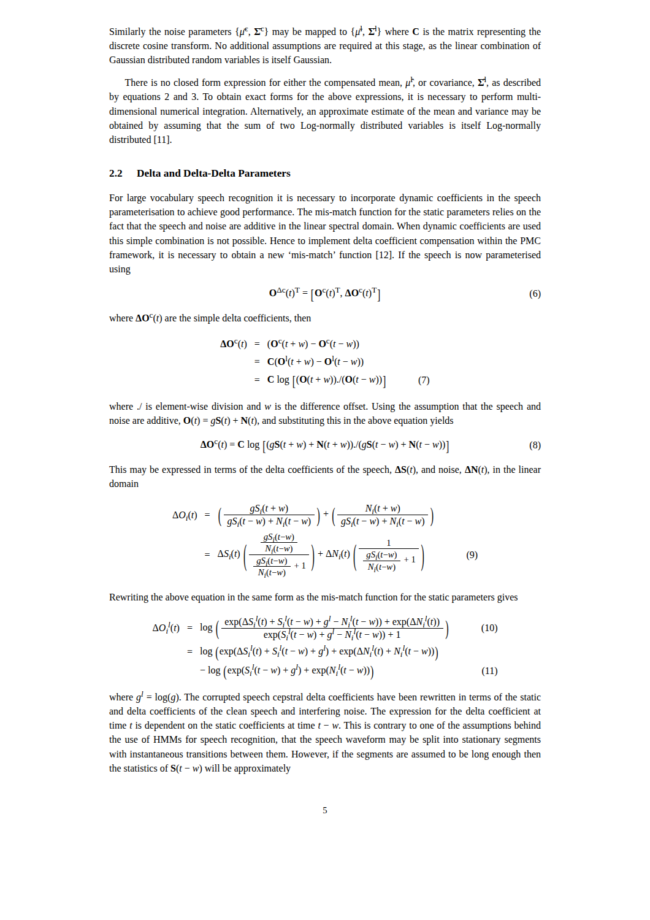Similarly the noise parameters {μ̄c, Σ̄c} may be mapped to {μ̄l, Σ̄l} where C is the matrix representing the discrete cosine transform. No additional assumptions are required at this stage, as the linear combination of Gaussian distributed random variables is itself Gaussian.
There is no closed form expression for either the compensated mean, μ̂l, or covariance, Σ̂l, as described by equations 2 and 3. To obtain exact forms for the above expressions, it is necessary to perform multi-dimensional numerical integration. Alternatively, an approximate estimate of the mean and variance may be obtained by assuming that the sum of two Log-normally distributed variables is itself Log-normally distributed [11].
2.2 Delta and Delta-Delta Parameters
For large vocabulary speech recognition it is necessary to incorporate dynamic coefficients in the speech parameterisation to achieve good performance. The mis-match function for the static parameters relies on the fact that the speech and noise are additive in the linear spectral domain. When dynamic coefficients are used this simple combination is not possible. Hence to implement delta coefficient compensation within the PMC framework, it is necessary to obtain a new ‘mis-match’ function [12]. If the speech is now parameterised using
OΔc(t)T = [Oc(t)T, ΔOc(t)T] (6)
where ΔOc(t) are the simple delta coefficients, then
| ΔO c ( t ) | = | ( O c ( t + w ) − O c ( t − w )) | |
| | = | C ( O l ( t + w ) − O l ( t − w )) | |
| | = | C log [ ( O ( t + w ))./( O ( t − w )) ] | (7) |
where ./ is element-wise division and w is the difference offset. Using the assumption that the speech and noise are additive, O(t) = gS(t) + N(t), and substituting this in the above equation yields
ΔOc(t) = C log [(gS(t + w) + N(t + w))./(gS(t − w) + N(t − w))] (8)
This may be expressed in terms of the delta coefficients of the speech, ΔS(t), and noise, ΔN(t), in the linear domain
| Δ O i ( t ) | = | ( gS i ( t + w ) gS i ( t − w ) + N i ( t − w ) ) + ( N i ( t + w ) gS i ( t − w ) + N i ( t − w ) ) | |
| | = | Δ S i ( t ) ( gS i ( t − w ) N i ( t − w ) gS i ( t − w ) N i ( t − w ) + 1 ) + Δ N i ( t ) ( 1 gS i ( t − w ) N i ( t − w ) + 1 ) | (9) |
Rewriting the above equation in the same form as the mis-match function for the static parameters gives
| Δ O i l ( t ) | = | log ( exp(Δ S i l ( t ) + S i l ( t − w ) + g l − N i l ( t − w )) + exp(Δ N i l ( t )) exp( S i l ( t − w ) + g l − N i l ( t − w )) + 1 ) | (10) |
| | = | log ( exp(Δ S i l ( t ) + S i l ( t − w ) + g l ) + exp(Δ N i l ( t ) + N i l ( t − w )) ) | |
| | | − log ( exp( S i l ( t − w ) + g l ) + exp( N i l ( t − w )) ) | (11) |
where gl = log(g). The corrupted speech cepstral delta coefficients have been rewritten in terms of the static and delta coefficients of the clean speech and interfering noise. The expression for the delta coefficient at time t is dependent on the static coefficients at time t − w. This is contrary to one of the assumptions behind the use of HMMs for speech recognition, that the speech waveform may be split into stationary segments with instantaneous transitions between them. However, if the segments are assumed to be long enough then the statistics of S(t − w) will be approximately
5